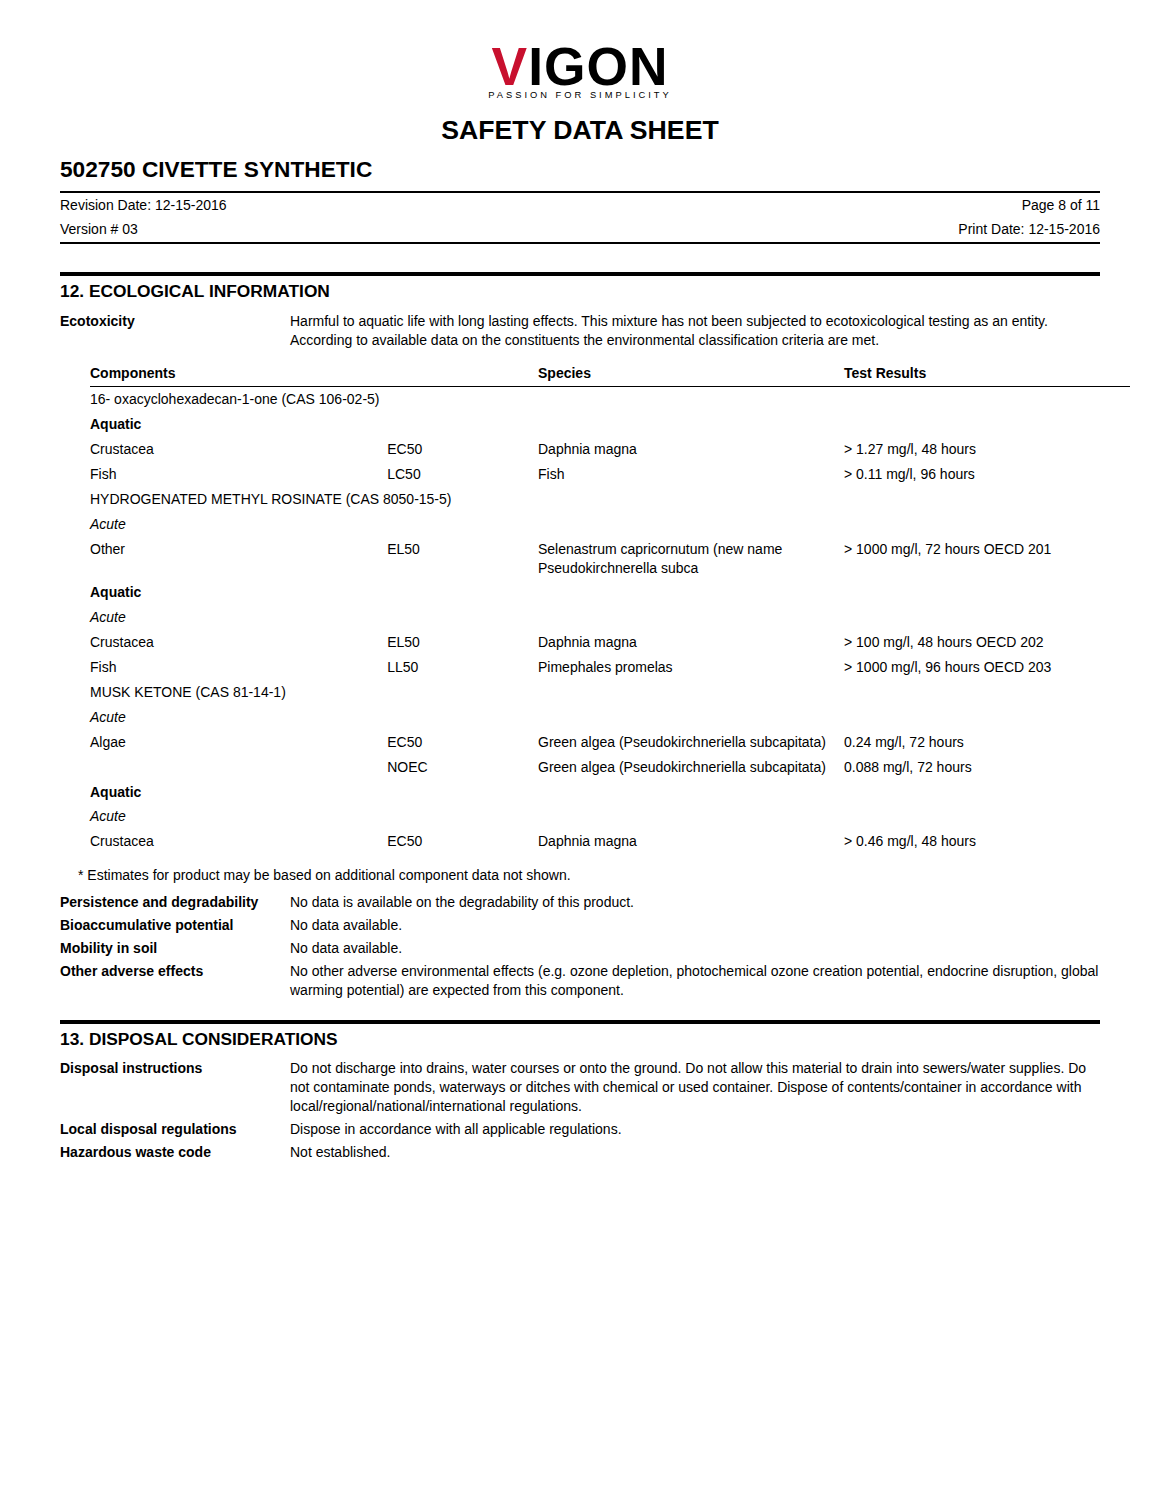VIGON
PASSION FOR SIMPLICITY
SAFETY DATA SHEET
502750 CIVETTE SYNTHETIC
| Revision Date: 12-15-2016 | Page 8 of 11 |
| Version # 03 | Print Date: 12-15-2016 |
12. ECOLOGICAL INFORMATION
| Ecotoxicity | Harmful to aquatic life with long lasting effects. This mixture has not been subjected to ecotoxicological testing as an entity. According to available data on the constituents the environmental classification criteria are met. |
| Components | | Species | Test Results |
| --- | --- | --- | --- |
| 16- oxacyclohexadecan-1-one (CAS 106-02-5) |
| Aquatic |
| Crustacea | EC50 | Daphnia magna | > 1.27 mg/l, 48 hours |
| Fish | LC50 | Fish | > 0.11 mg/l, 96 hours |
| HYDROGENATED METHYL ROSINATE (CAS 8050-15-5) |
| Acute |
| Other | EL50 | Selenastrum capricornutum (new name Pseudokirchnerella subca | > 1000 mg/l, 72 hours OECD 201 |
| Aquatic |
| Acute |
| Crustacea | EL50 | Daphnia magna | > 100 mg/l, 48 hours OECD 202 |
| Fish | LL50 | Pimephales promelas | > 1000 mg/l, 96 hours OECD 203 |
| MUSK KETONE (CAS 81-14-1) |
| Acute |
| Algae | EC50 | Green algea (Pseudokirchneriella subcapitata) | 0.24 mg/l, 72 hours |
| | NOEC | Green algea (Pseudokirchneriella subcapitata) | 0.088 mg/l, 72 hours |
| Aquatic |
| Acute |
| Crustacea | EC50 | Daphnia magna | > 0.46 mg/l, 48 hours |
* Estimates for product may be based on additional component data not shown.
| Persistence and degradability | No data is available on the degradability of this product. |
| Bioaccumulative potential | No data available. |
| Mobility in soil | No data available. |
| Other adverse effects | No other adverse environmental effects (e.g. ozone depletion, photochemical ozone creation potential, endocrine disruption, global warming potential) are expected from this component. |
13. DISPOSAL CONSIDERATIONS
| Disposal instructions | Do not discharge into drains, water courses or onto the ground. Do not allow this material to drain into sewers/water supplies. Do not contaminate ponds, waterways or ditches with chemical or used container. Dispose of contents/container in accordance with local/regional/national/international regulations. |
| Local disposal regulations | Dispose in accordance with all applicable regulations. |
| Hazardous waste code | Not established. |